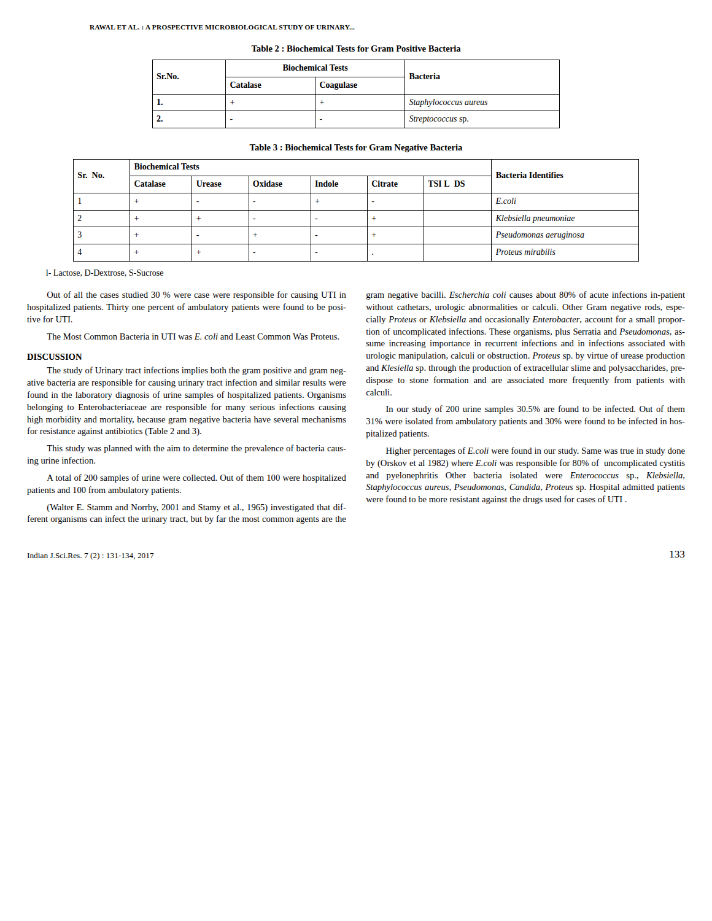RAWAL ET AL. : A PROSPECTIVE MICROBIOLOGICAL STUDY OF URINARY...
Table 2 : Biochemical Tests for Gram Positive Bacteria
| Sr.No. | Biochemical Tests | Bacteria |
| --- | --- | --- |
| Catalase | Coagulase |
| 1. | + | + | Staphylococcus aureus |
| 2. | - | - | Streptococcus sp. |
Table 3 : Biochemical Tests for Gram Negative Bacteria
| Sr. No. | Biochemical Tests | Bacteria Identifies |
| --- | --- | --- |
| Catalase | Urease | Oxidase | Indole | Citrate | TSI L DS |
| 1 | + | - | - | + | - | | E.coli |
| 2 | + | + | - | - | + | | Klebsiella pneumoniae |
| 3 | + | - | + | - | + | | Pseudomonas aeruginosa |
| 4 | + | + | - | - | . | | Proteus mirabilis |
l- Lactose, D-Dextrose, S-Sucrose
Out of all the cases studied 30 % were case were responsible for causing UTI in hospitalized patients. Thirty one percent of ambulatory patients were found to be positive for UTI.
The Most Common Bacteria in UTI was E. coli and Least Common Was Proteus.
DISCUSSION
The study of Urinary tract infections implies both the gram positive and gram negative bacteria are responsible for causing urinary tract infection and similar results were found in the laboratory diagnosis of urine samples of hospitalized patients. Organisms belonging to Enterobacteriaceae are responsible for many serious infections causing high morbidity and mortality, because gram negative bacteria have several mechanisms for resistance against antibiotics (Table 2 and 3).
This study was planned with the aim to determine the prevalence of bacteria causing urine infection.
A total of 200 samples of urine were collected. Out of them 100 were hospitalized patients and 100 from ambulatory patients.
(Walter E. Stamm and Norrby, 2001 and Stamy et al., 1965) investigated that different organisms can infect the urinary tract, but by far the most common agents are the gram negative bacilli. Escherchia coli causes about 80% of acute infections in-patient without cathetars, urologic abnormalities or calculi. Other Gram negative rods, especially Proteus or Klebsiella and occasionally Enterobacter, account for a small proportion of uncomplicated infections. These organisms, plus Serratia and Pseudomonas, assume increasing importance in recurrent infections and in infections associated with urologic manipulation, calculi or obstruction. Proteus sp. by virtue of urease production and Klesiella sp. through the production of extracellular slime and polysaccharides, predispose to stone formation and are associated more frequently from patients with calculi.
In our study of 200 urine samples 30.5% are found to be infected. Out of them 31% were isolated from ambulatory patients and 30% were found to be infected in hospitalized patients.
Higher percentages of E.coli were found in our study. Same was true in study done by (Orskov et al 1982) where E.coli was responsible for 80% of uncomplicated cystitis and pyelonephritis Other bacteria isolated were Enterococcus sp., Klebsiella, Staphylococcus aureus, Pseudomonas, Candida, Proteus sp. Hospital admitted patients were found to be more resistant against the drugs used for cases of UTI .
Indian J.Sci.Res. 7 (2) : 131-134, 2017
133